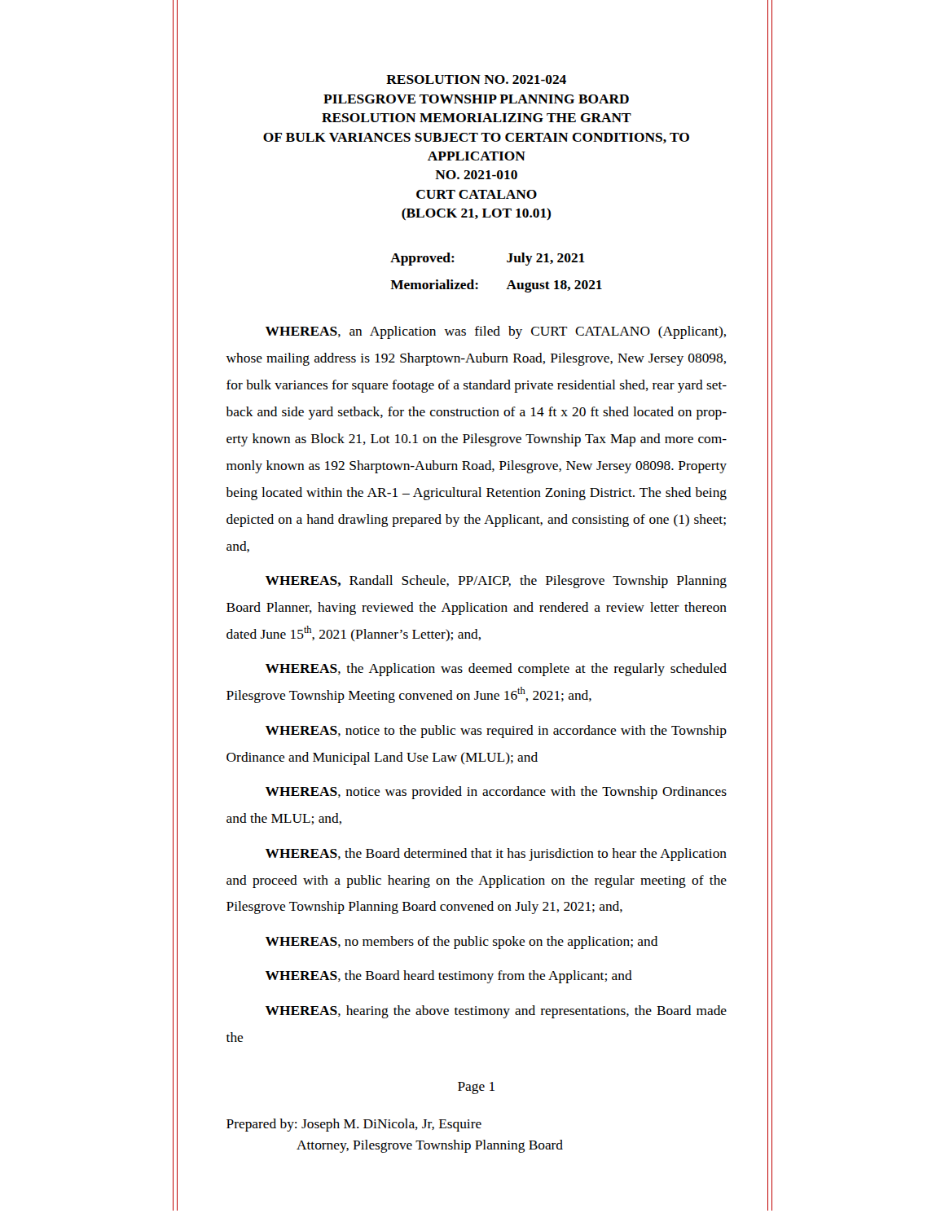Resolution No. 2021-024 Pilesgrove Township Planning Board Resolution Memorializing the Grant of Bulk Variances Subject to Certain Conditions, to Application No. 2021-010 Curt Catalano (Block 21, Lot 10.01)
| Approved: | July 21, 2021 |
| Memorialized: | August 18, 2021 |
WHEREAS, an Application was filed by CURT CATALANO (Applicant), whose mailing address is 192 Sharptown-Auburn Road, Pilesgrove, New Jersey 08098, for bulk variances for square footage of a standard private residential shed, rear yard setback and side yard setback, for the construction of a 14 ft x 20 ft shed located on property known as Block 21, Lot 10.1 on the Pilesgrove Township Tax Map and more commonly known as 192 Sharptown-Auburn Road, Pilesgrove, New Jersey 08098. Property being located within the AR-1 – Agricultural Retention Zoning District. The shed being depicted on a hand drawling prepared by the Applicant, and consisting of one (1) sheet; and,
WHEREAS, Randall Scheule, PP/AICP, the Pilesgrove Township Planning Board Planner, having reviewed the Application and rendered a review letter thereon dated June 15th, 2021 (Planner’s Letter); and,
WHEREAS, the Application was deemed complete at the regularly scheduled Pilesgrove Township Meeting convened on June 16th, 2021; and,
WHEREAS, notice to the public was required in accordance with the Township Ordinance and Municipal Land Use Law (MLUL); and
WHEREAS, notice was provided in accordance with the Township Ordinances and the MLUL; and,
WHEREAS, the Board determined that it has jurisdiction to hear the Application and proceed with a public hearing on the Application on the regular meeting of the Pilesgrove Township Planning Board convened on July 21, 2021; and,
WHEREAS, no members of the public spoke on the application; and
WHEREAS, the Board heard testimony from the Applicant; and
WHEREAS, hearing the above testimony and representations, the Board made the
Page 1
Prepared by: Joseph M. DiNicola, Jr, Esquire Attorney, Pilesgrove Township Planning Board